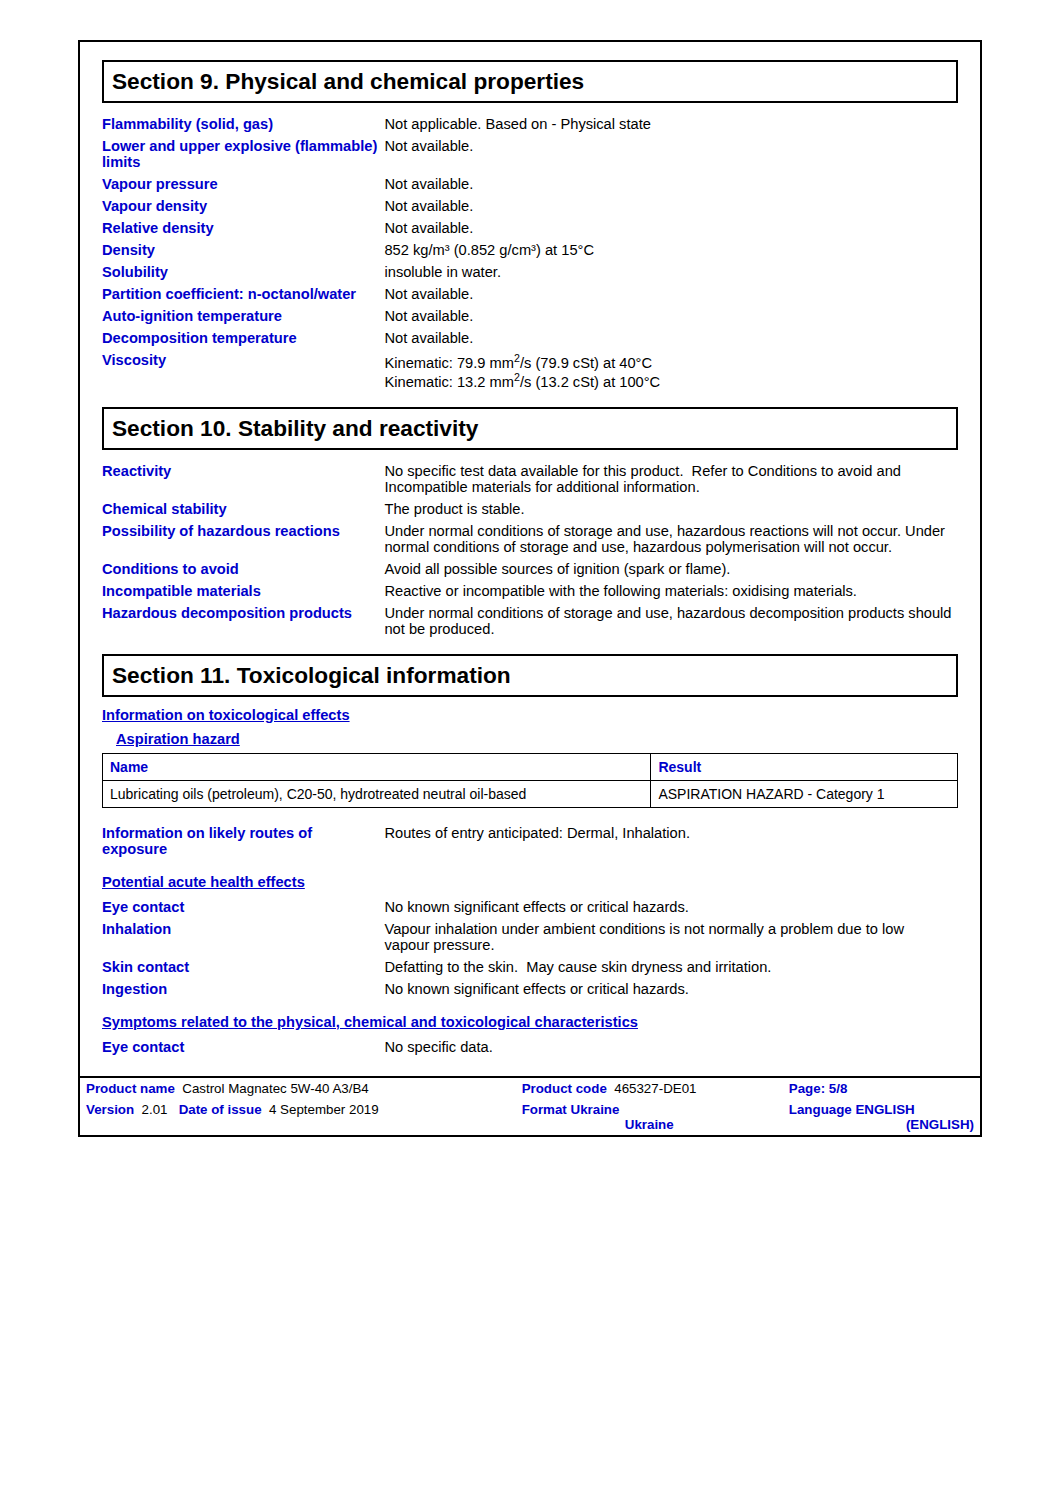Section 9. Physical and chemical properties
| Flammability (solid, gas) | Not applicable. Based on - Physical state |
| Lower and upper explosive (flammable) limits | Not available. |
| Vapour pressure | Not available. |
| Vapour density | Not available. |
| Relative density | Not available. |
| Density | 852 kg/m³ (0.852 g/cm³) at 15°C |
| Solubility | insoluble in water. |
| Partition coefficient: n-octanol/water | Not available. |
| Auto-ignition temperature | Not available. |
| Decomposition temperature | Not available. |
| Viscosity | Kinematic: 79.9 mm 2 /s (79.9 cSt) at 40°C Kinematic: 13.2 mm 2 /s (13.2 cSt) at 100°C |
Section 10. Stability and reactivity
| Reactivity | No specific test data available for this product. Refer to Conditions to avoid and Incompatible materials for additional information. |
| Chemical stability | The product is stable. |
| Possibility of hazardous reactions | Under normal conditions of storage and use, hazardous reactions will not occur. Under normal conditions of storage and use, hazardous polymerisation will not occur. |
| Conditions to avoid | Avoid all possible sources of ignition (spark or flame). |
| Incompatible materials | Reactive or incompatible with the following materials: oxidising materials. |
| Hazardous decomposition products | Under normal conditions of storage and use, hazardous decomposition products should not be produced. |
Section 11. Toxicological information
Information on toxicological effects
Aspiration hazard
| Name | Result |
| --- | --- |
| Lubricating oils (petroleum), C20-50, hydrotreated neutral oil-based | ASPIRATION HAZARD - Category 1 |
| Information on likely routes of exposure | Routes of entry anticipated: Dermal, Inhalation. |
Potential acute health effects
| Eye contact | No known significant effects or critical hazards. |
| Inhalation | Vapour inhalation under ambient conditions is not normally a problem due to low vapour pressure. |
| Skin contact | Defatting to the skin. May cause skin dryness and irritation. |
| Ingestion | No known significant effects or critical hazards. |
Symptoms related to the physical, chemical and toxicological characteristics
| Eye contact | No specific data. |
| Product name Castrol Magnatec 5W-40 A3/B4 | Product code 465327-DE01 | Page: 5/8 |
| Version 2.01 Date of issue 4 September 2019 | Format Ukraine Ukraine | Language ENGLISH (ENGLISH) |